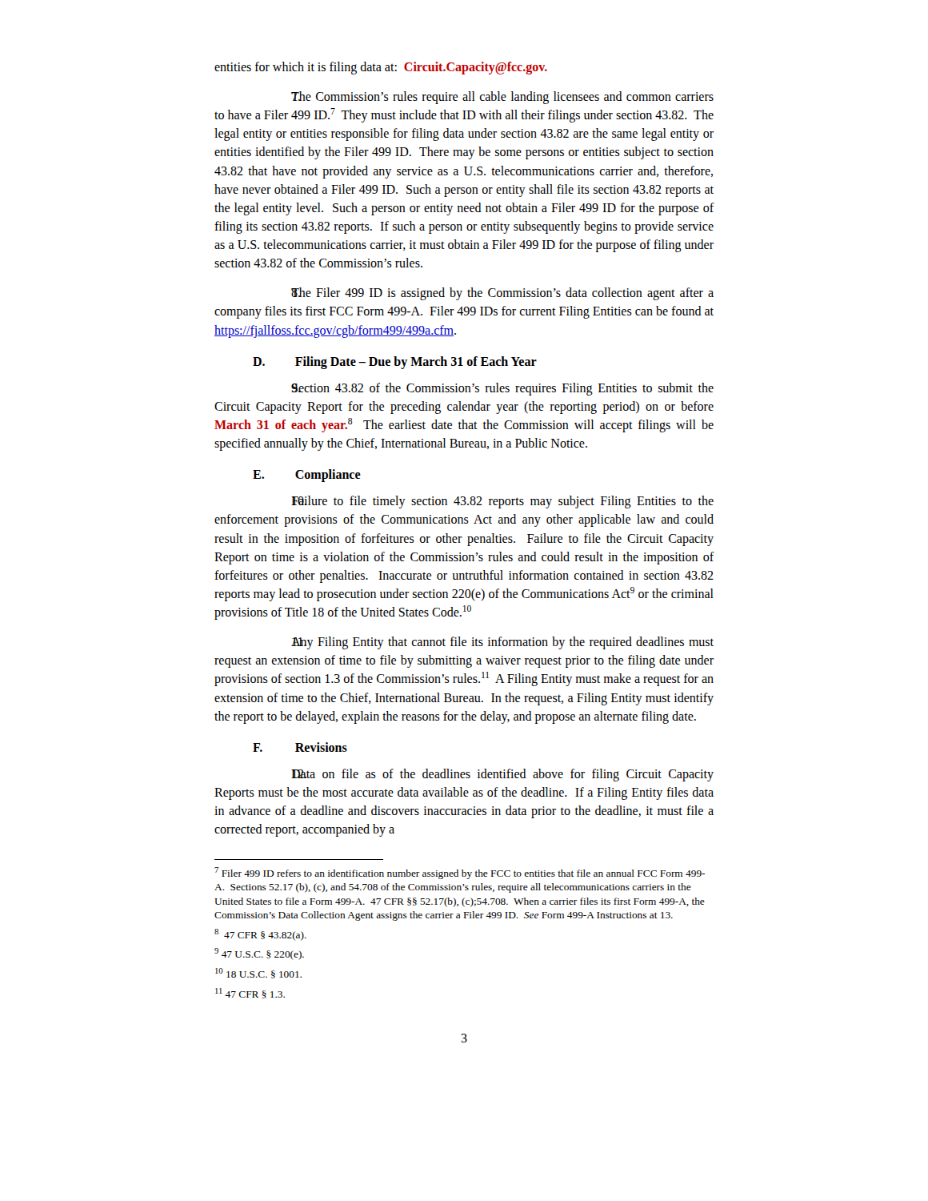entities for which it is filing data at: Circuit.Capacity@fcc.gov.
7. The Commission’s rules require all cable landing licensees and common carriers to have a Filer 499 ID.7 They must include that ID with all their filings under section 43.82. The legal entity or entities responsible for filing data under section 43.82 are the same legal entity or entities identified by the Filer 499 ID. There may be some persons or entities subject to section 43.82 that have not provided any service as a U.S. telecommunications carrier and, therefore, have never obtained a Filer 499 ID. Such a person or entity shall file its section 43.82 reports at the legal entity level. Such a person or entity need not obtain a Filer 499 ID for the purpose of filing its section 43.82 reports. If such a person or entity subsequently begins to provide service as a U.S. telecommunications carrier, it must obtain a Filer 499 ID for the purpose of filing under section 43.82 of the Commission’s rules.
8. The Filer 499 ID is assigned by the Commission’s data collection agent after a company files its first FCC Form 499-A. Filer 499 IDs for current Filing Entities can be found at https://fjallfoss.fcc.gov/cgb/form499/499a.cfm.
D. Filing Date – Due by March 31 of Each Year
9. Section 43.82 of the Commission’s rules requires Filing Entities to submit the Circuit Capacity Report for the preceding calendar year (the reporting period) on or before March 31 of each year.8 The earliest date that the Commission will accept filings will be specified annually by the Chief, International Bureau, in a Public Notice.
E. Compliance
10. Failure to file timely section 43.82 reports may subject Filing Entities to the enforcement provisions of the Communications Act and any other applicable law and could result in the imposition of forfeitures or other penalties. Failure to file the Circuit Capacity Report on time is a violation of the Commission’s rules and could result in the imposition of forfeitures or other penalties. Inaccurate or untruthful information contained in section 43.82 reports may lead to prosecution under section 220(e) of the Communications Act9 or the criminal provisions of Title 18 of the United States Code.10
11. Any Filing Entity that cannot file its information by the required deadlines must request an extension of time to file by submitting a waiver request prior to the filing date under provisions of section 1.3 of the Commission’s rules.11 A Filing Entity must make a request for an extension of time to the Chief, International Bureau. In the request, a Filing Entity must identify the report to be delayed, explain the reasons for the delay, and propose an alternate filing date.
F. Revisions
12. Data on file as of the deadlines identified above for filing Circuit Capacity Reports must be the most accurate data available as of the deadline. If a Filing Entity files data in advance of a deadline and discovers inaccuracies in data prior to the deadline, it must file a corrected report, accompanied by a
7 Filer 499 ID refers to an identification number assigned by the FCC to entities that file an annual FCC Form 499-A. Sections 52.17 (b), (c), and 54.708 of the Commission’s rules, require all telecommunications carriers in the United States to file a Form 499-A. 47 CFR §§ 52.17(b), (c);54.708. When a carrier files its first Form 499-A, the Commission’s Data Collection Agent assigns the carrier a Filer 499 ID. See Form 499-A Instructions at 13.
8 47 CFR § 43.82(a).
9 47 U.S.C. § 220(e).
10 18 U.S.C. § 1001.
11 47 CFR § 1.3.
3